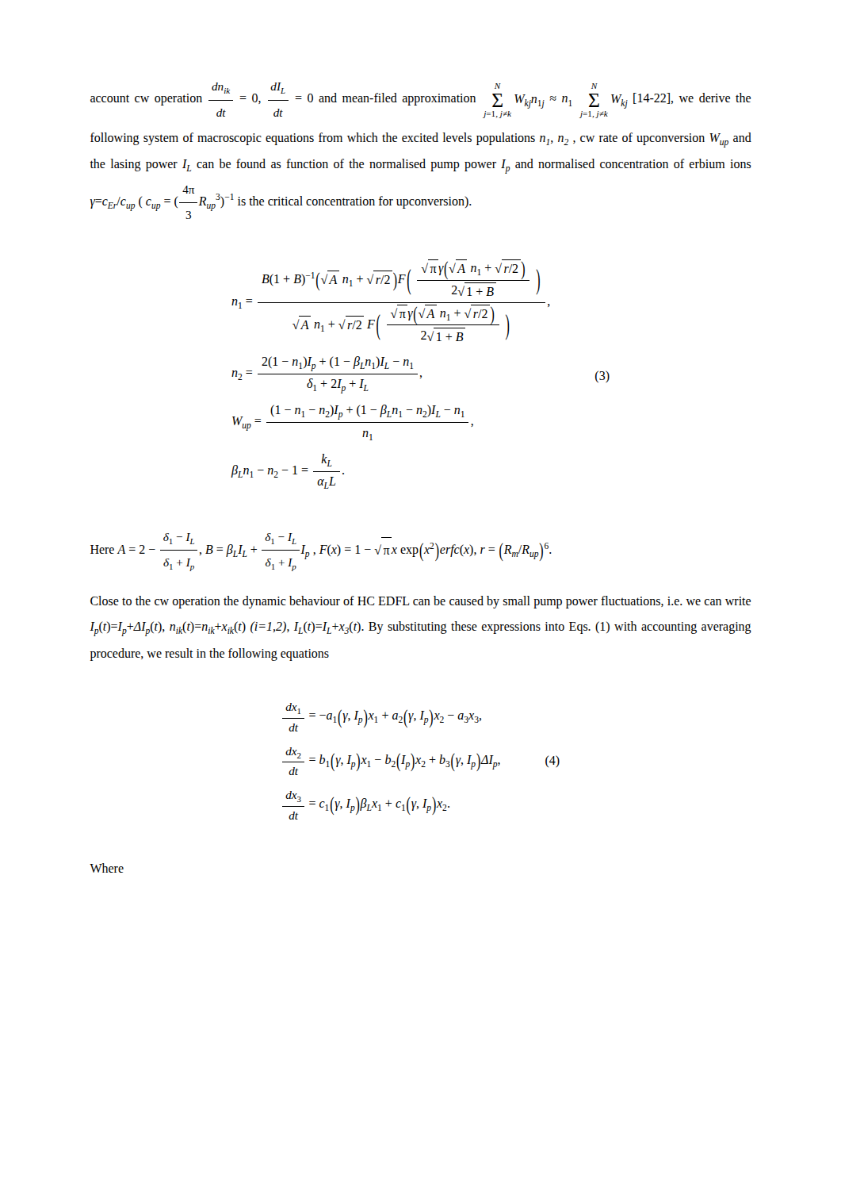account cw operation dnik dt = 0, dIL dt = 0 and mean-filed approximation NΣj=1, j≠k Wkjn1j ≈ n1 NΣj=1, j≠k Wkj [14-22], we derive the following system of macroscopic equations from which the excited levels populations n1, n2 , cw rate of upconversion Wup and the lasing power IL can be found as function of the normalised pump power Ip and normalised concentration of erbium ions γ=cEr/cup ( cup = (4π 3 Rup3)−1 is the critical concentration for upconversion).
n1 = B(1 + B)−1(√A n1 + √r/2) F( √π γ(√A n1 + √r/2) 2√1 + B ) √A n1 + √r/2 F( √π γ(√A n1 + √r/2) 2√1 + B ) ,
n2 = 2(1 − n1)Ip + (1 − βLn1)IL − n1 δ1 + 2Ip + IL ,
Wup = (1 − n1 − n2)Ip + (1 − βLn1 − n2)IL − n1 n1 ,
βLn1 − n2 − 1 = kL αLL .
(3)
Here A = 2 − δ1 − IL δ1 + Ip, B = βLIL + δ1 − IL δ1 + Ip Ip , F(x) = 1 − √π x exp(x2) erfc(x), r = (Rm/Rup)6.
Close to the cw operation the dynamic behaviour of HC EDFL can be caused by small pump power fluctuations, i.e. we can write Ip(t)=Ip+ΔIp(t), nik(t)=nik+xik(t) (i=1,2), IL(t)=IL+x3(t). By substituting these expressions into Eqs. (1) with accounting averaging procedure, we result in the following equations
dx1 dt = −a1(γ, Ip) x1 + a2(γ, Ip) x2 − a3x3,
dx2 dt = b1(γ, Ip) x1 − b2(Ip) x2 + b3(γ, Ip) ΔIp,
dx3 dt = c1(γ, Ip) βLx1 + c1(γ, Ip) x2.
(4)
Where